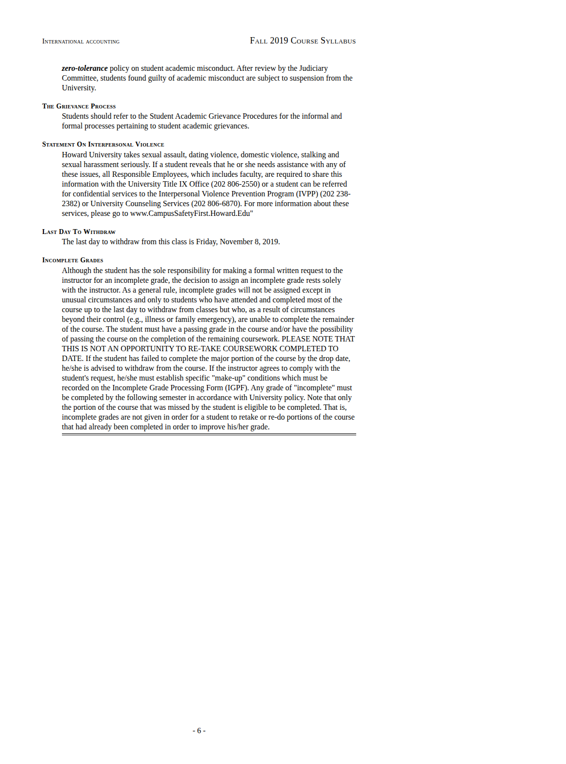International accounting
Fall 2019 Course Syllabus
zero-tolerance policy on student academic misconduct. After review by the Judiciary Committee, students found guilty of academic misconduct are subject to suspension from the University.
The Grievance Process
Students should refer to the Student Academic Grievance Procedures for the informal and formal processes pertaining to student academic grievances.
Statement On Interpersonal Violence
Howard University takes sexual assault, dating violence, domestic violence, stalking and sexual harassment seriously. If a student reveals that he or she needs assistance with any of these issues, all Responsible Employees, which includes faculty, are required to share this information with the University Title IX Office (202 806-2550) or a student can be referred for confidential services to the Interpersonal Violence Prevention Program (IVPP) (202 238-2382) or University Counseling Services (202 806-6870). For more information about these services, please go to www.CampusSafetyFirst.Howard.Edu"
Last Day To Withdraw
The last day to withdraw from this class is Friday, November 8, 2019.
Incomplete Grades
Although the student has the sole responsibility for making a formal written request to the instructor for an incomplete grade, the decision to assign an incomplete grade rests solely with the instructor. As a general rule, incomplete grades will not be assigned except in unusual circumstances and only to students who have attended and completed most of the course up to the last day to withdraw from classes but who, as a result of circumstances beyond their control (e.g., illness or family emergency), are unable to complete the remainder of the course. The student must have a passing grade in the course and/or have the possibility of passing the course on the completion of the remaining coursework. PLEASE NOTE THAT THIS IS NOT AN OPPORTUNITY TO RE-TAKE COURSEWORK COMPLETED TO DATE. If the student has failed to complete the major portion of the course by the drop date, he/she is advised to withdraw from the course. If the instructor agrees to comply with the student's request, he/she must establish specific "make-up" conditions which must be recorded on the Incomplete Grade Processing Form (IGPF). Any grade of "incomplete" must be completed by the following semester in accordance with University policy. Note that only the portion of the course that was missed by the student is eligible to be completed. That is, incomplete grades are not given in order for a student to retake or re-do portions of the course that had already been completed in order to improve his/her grade.
- 6 -